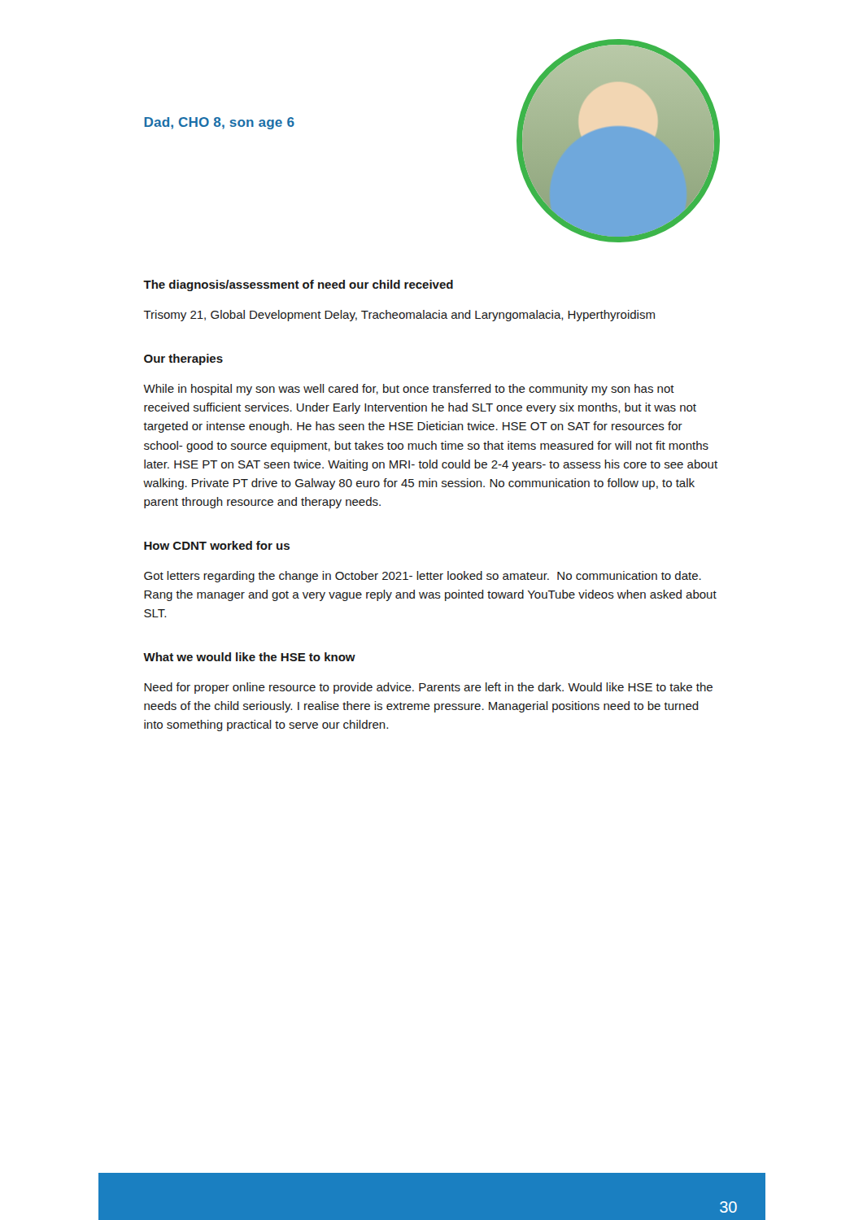Dad, CHO 8, son age 6
The diagnosis/assessment of need our child received
Trisomy 21, Global Development Delay, Tracheomalacia and Laryngomalacia, Hyperthyroidism
Our therapies
While in hospital my son was well cared for, but once transferred to the community my son has not received sufficient services. Under Early Intervention he had SLT once every six months, but it was not targeted or intense enough. He has seen the HSE Dietician twice. HSE OT on SAT for resources for school- good to source equipment, but takes too much time so that items measured for will not fit months later. HSE PT on SAT seen twice. Waiting on MRI- told could be 2-4 years- to assess his core to see about walking. Private PT drive to Galway 80 euro for 45 min session. No communication to follow up, to talk parent through resource and therapy needs.
How CDNT worked for us
Got letters regarding the change in October 2021- letter looked so amateur. No communication to date. Rang the manager and got a very vague reply and was pointed toward YouTube videos when asked about SLT.
What we would like the HSE to know
Need for proper online resource to provide advice. Parents are left in the dark. Would like HSE to take the needs of the child seriously. I realise there is extreme pressure. Managerial positions need to be turned into something practical to serve our children.
30